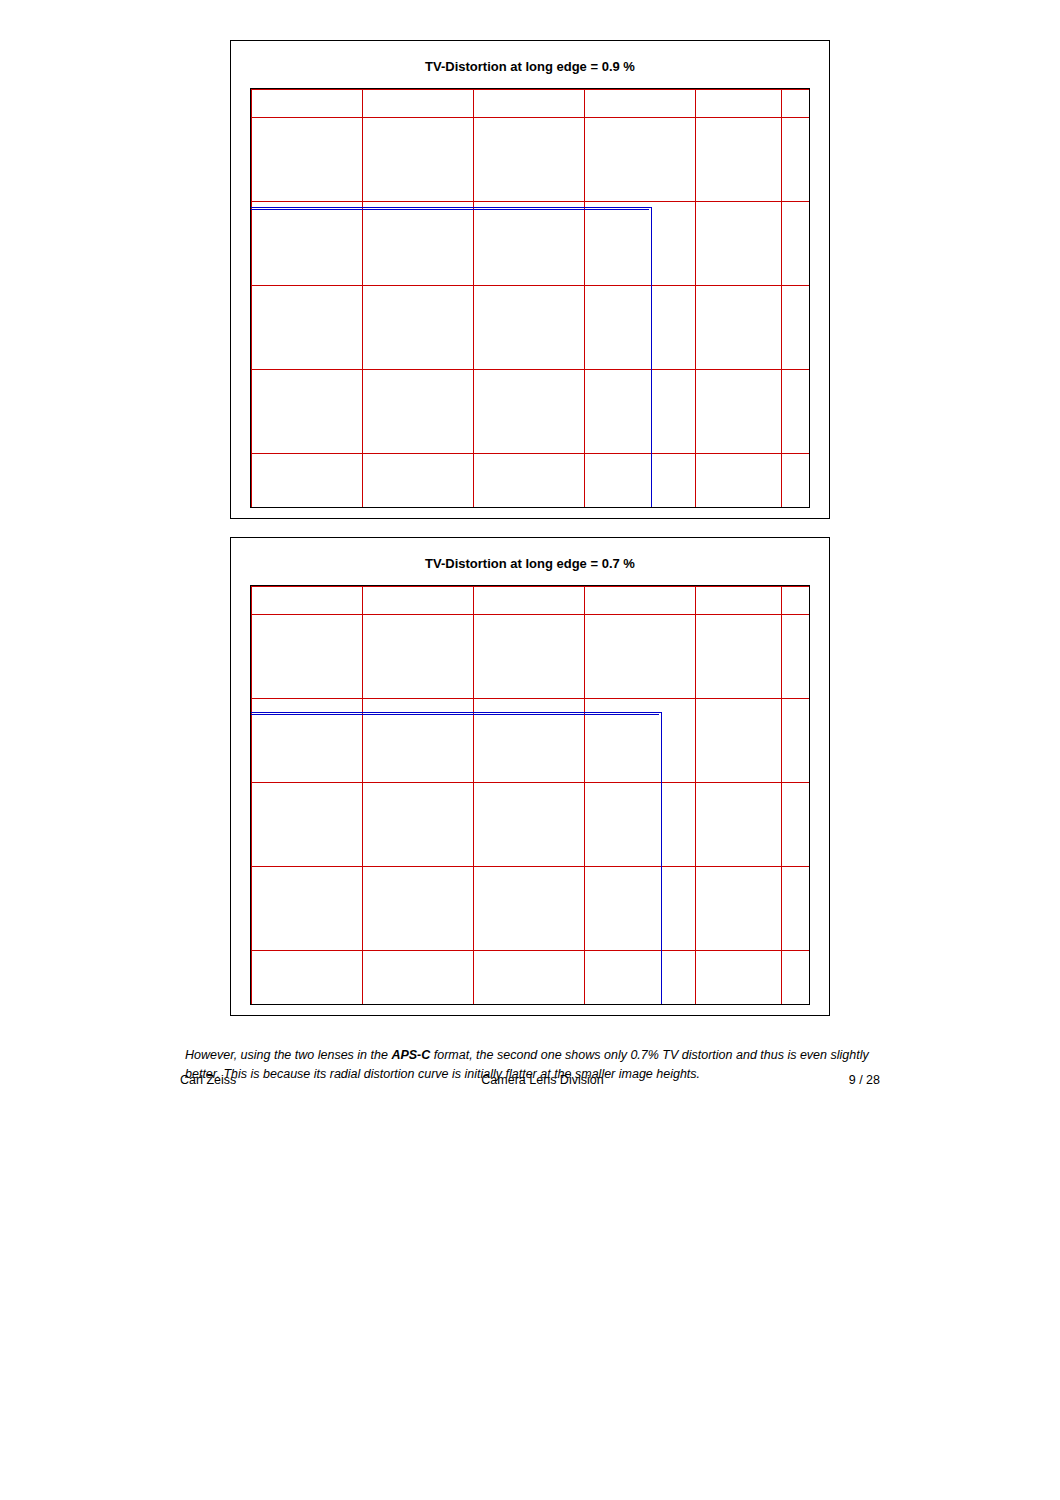TV-Distortion at long edge = 0.9 %
TV-Distortion at long edge = 0.7 %
However, using the two lenses in the APS-C format, the second one shows only 0.7% TV distortion and thus is even slightly better. This is because its radial distortion curve is initially flatter at the smaller image heights.
Carl Zeiss
Camera Lens Division
9 / 28